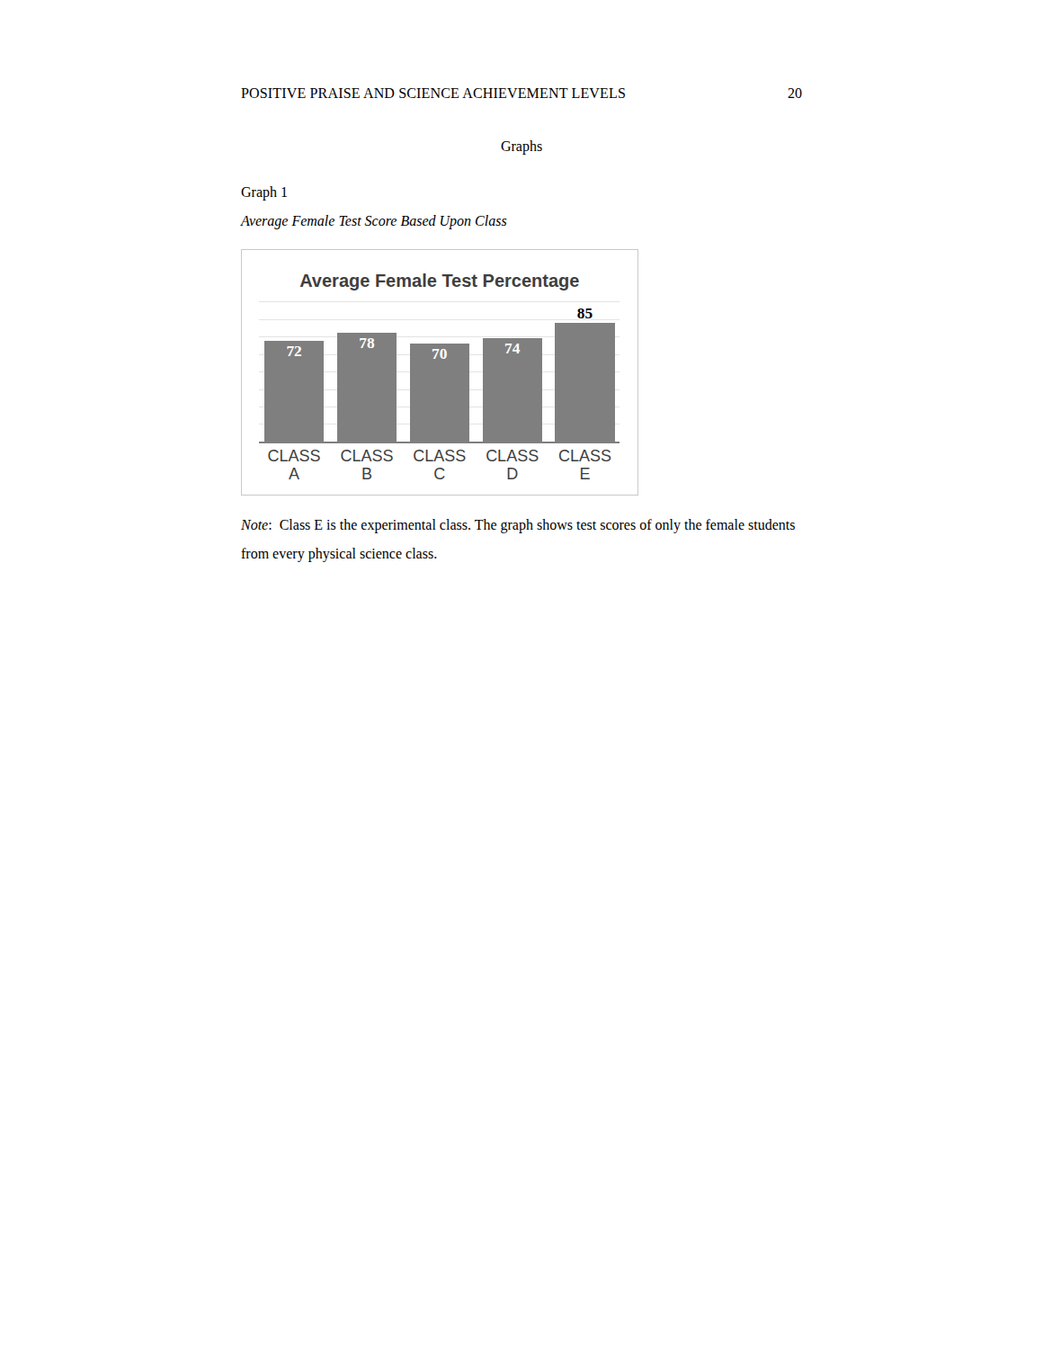Positive Praise and Science Achievement Levels 20
Graphs
Graph 1
Average Female Test Score Based Upon Class
Average Female Test Percentage
72
78
70
74
85
CLASS A
CLASS B
CLASS C
CLASS D
CLASS E
Note: Class E is the experimental class. The graph shows test scores of only the female students from every physical science class.